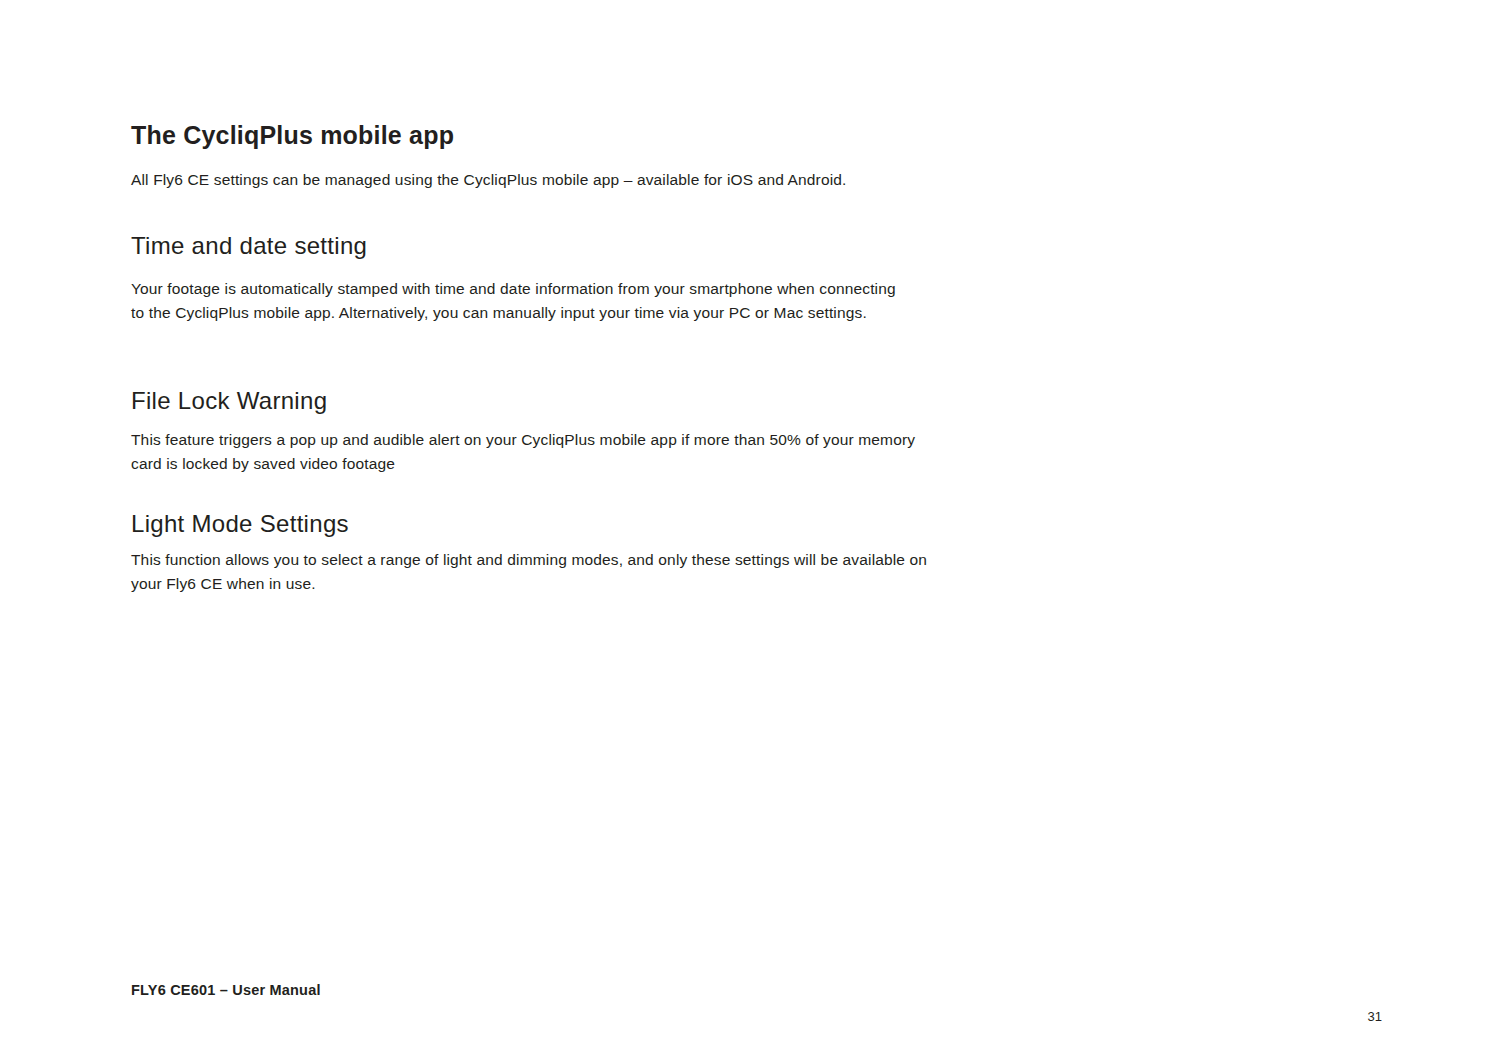The CycliqPlus mobile app
All Fly6 CE settings can be managed using the CycliqPlus mobile app – available for iOS and Android.
Time and date setting
Your footage is automatically stamped with time and date information from your smartphone when connecting
to the CycliqPlus mobile app. Alternatively, you can manually input your time via your PC or Mac settings.
File Lock Warning
This feature triggers a pop up and audible alert on your CycliqPlus mobile app if more than 50% of your memory
card is locked by saved video footage
Light Mode Settings
This function allows you to select a range of light and dimming modes, and only these settings will be available on
your Fly6 CE when in use.
FLY6 CE601 – User Manual
31